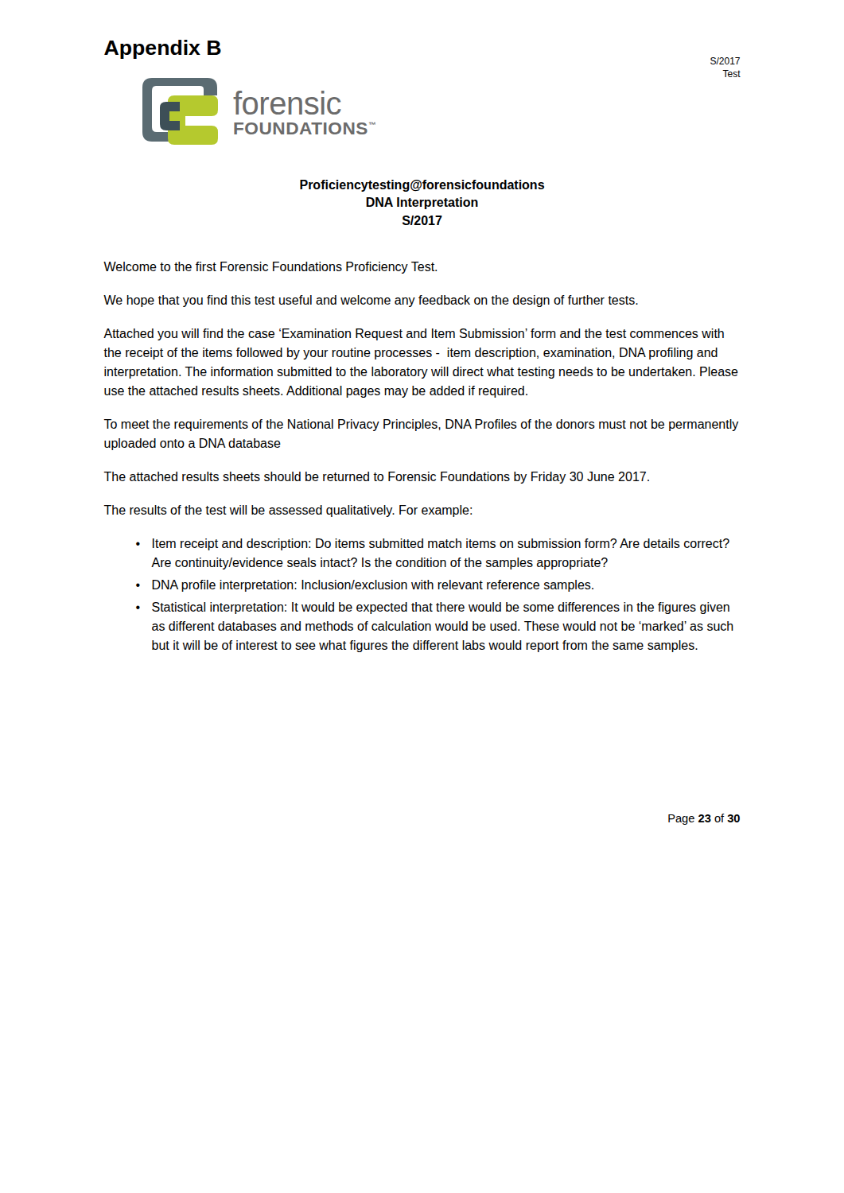S/2017
Test
Appendix B
forensic
FOUNDATIONS™
Proficiencytesting@forensicfoundations
DNA Interpretation
S/2017
Welcome to the first Forensic Foundations Proficiency Test.
We hope that you find this test useful and welcome any feedback on the design of further tests.
Attached you will find the case ‘Examination Request and Item Submission’ form and the test commences with the receipt of the items followed by your routine processes - item description, examination, DNA profiling and interpretation. The information submitted to the laboratory will direct what testing needs to be undertaken. Please use the attached results sheets. Additional pages may be added if required.
To meet the requirements of the National Privacy Principles, DNA Profiles of the donors must not be permanently uploaded onto a DNA database
The attached results sheets should be returned to Forensic Foundations by Friday 30 June 2017.
The results of the test will be assessed qualitatively. For example:
Item receipt and description: Do items submitted match items on submission form? Are details correct? Are continuity/evidence seals intact? Is the condition of the samples appropriate?
DNA profile interpretation: Inclusion/exclusion with relevant reference samples.
Statistical interpretation: It would be expected that there would be some differences in the figures given as different databases and methods of calculation would be used. These would not be ‘marked’ as such but it will be of interest to see what figures the different labs would report from the same samples.
Page 23 of 30